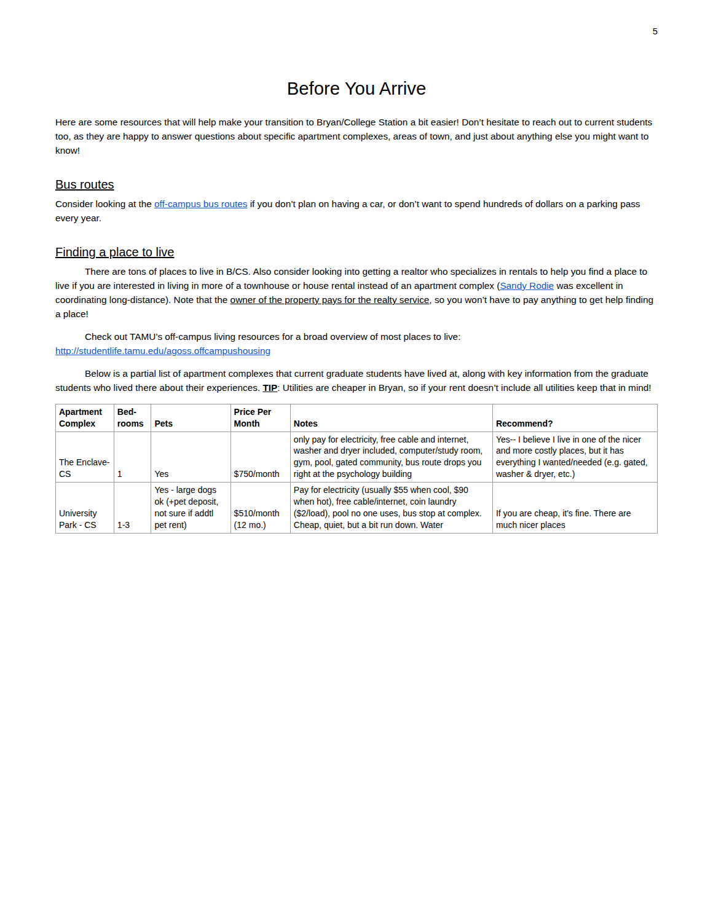5
Before You Arrive
Here are some resources that will help make your transition to Bryan/College Station a bit easier! Don’t hesitate to reach out to current students too, as they are happy to answer questions about specific apartment complexes, areas of town, and just about anything else you might want to know!
Bus routes
Consider looking at the off-campus bus routes if you don’t plan on having a car, or don’t want to spend hundreds of dollars on a parking pass every year.
Finding a place to live
There are tons of places to live in B/CS. Also consider looking into getting a realtor who specializes in rentals to help you find a place to live if you are interested in living in more of a townhouse or house rental instead of an apartment complex (Sandy Rodie was excellent in coordinating long-distance). Note that the owner of the property pays for the realty service, so you won’t have to pay anything to get help finding a place!
Check out TAMU’s off-campus living resources for a broad overview of most places to live: http://studentlife.tamu.edu/agoss.offcampushousing
Below is a partial list of apartment complexes that current graduate students have lived at, along with key information from the graduate students who lived there about their experiences. TIP: Utilities are cheaper in Bryan, so if your rent doesn’t include all utilities keep that in mind!
| Apartment Complex | Bed-rooms | Pets | Price Per Month | Notes | Recommend? |
| --- | --- | --- | --- | --- | --- |
| The Enclave- CS | 1 | Yes | $750/month | only pay for electricity, free cable and internet, washer and dryer included, computer/study room, gym, pool, gated community, bus route drops you right at the psychology building | Yes-- I believe I live in one of the nicer and more costly places, but it has everything I wanted/needed (e.g. gated, washer & dryer, etc.) |
| University Park - CS | 1-3 | Yes - large dogs ok (+pet deposit, not sure if addtl pet rent) | $510/month (12 mo.) | Pay for electricity (usually $55 when cool, $90 when hot), free cable/internet, coin laundry ($2/load), pool no one uses, bus stop at complex. Cheap, quiet, but a bit run down. Water | If you are cheap, it's fine. There are much nicer places |